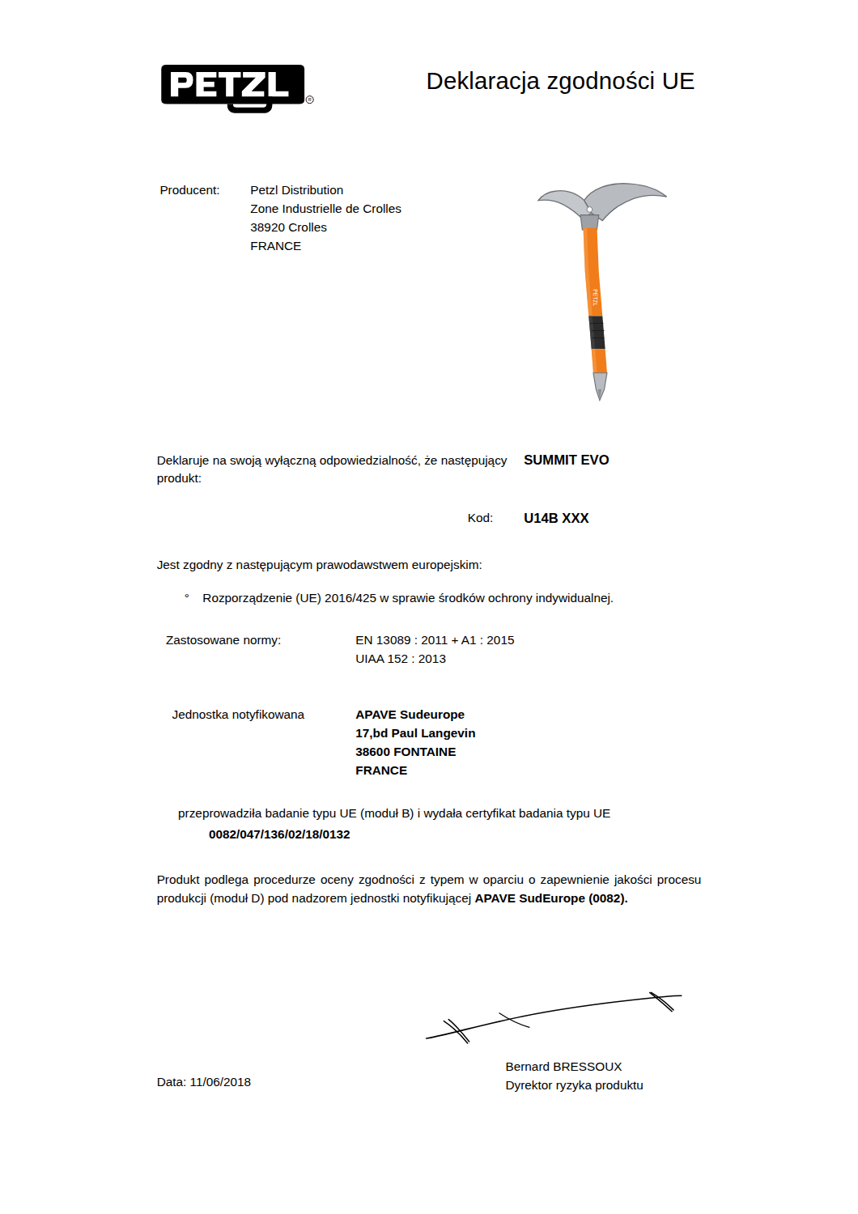R
Deklaracja zgodności UE
Producent:
Petzl Distribution
Zone Industrielle de Crolles
38920 Crolles
FRANCE
PETZL
Deklaruje na swoją wyłączną odpowiedzialność, że następujący produkt:
SUMMIT EVO
Kod:
U14B XXX
Jest zgodny z następującym prawodawstwem europejskim:
°
Rozporządzenie (UE) 2016/425 w sprawie środków ochrony indywidualnej.
Zastosowane normy:
EN 13089 : 2011 + A1 : 2015
UIAA 152 : 2013
Jednostka notyfikowana
APAVE Sudeurope
17,bd Paul Langevin
38600 FONTAINE
FRANCE
przeprowadziła badanie typu UE (moduł B) i wydała certyfikat badania typu UE
0082/047/136/02/18/0132
Produkt podlega procedurze oceny zgodności z typem w oparciu o zapewnienie jakości procesu produkcji (moduł D) pod nadzorem jednostki notyfikującej APAVE SudEurope (0082).
Data: 11/06/2018
Bernard BRESSOUX
Dyrektor ryzyka produktu